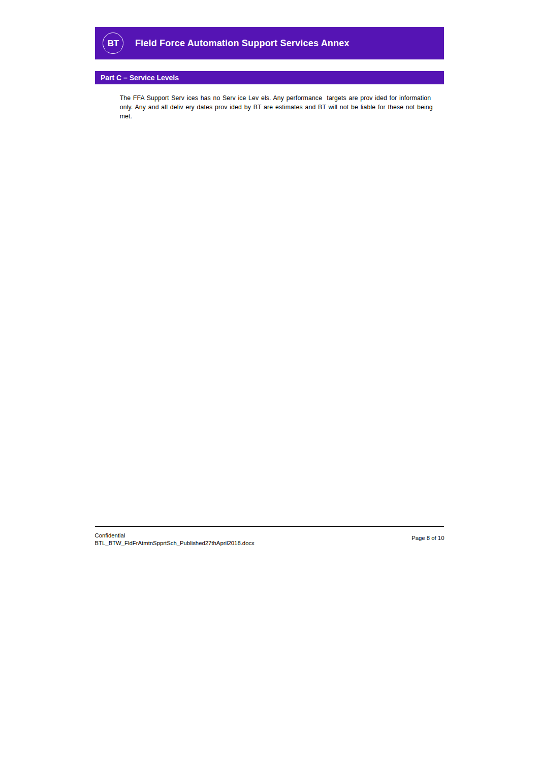BT
Field Force Automation Support Services Annex
Part C – Service Levels
The FFA Support Serv ices has no Serv ice Lev els. Any performance targets are prov ided for information only. Any and all deliv ery dates prov ided by BT are estimates and BT will not be liable for these not being met.
Confidential
BTL_BTW_FldFrAtmtnSpprtSch_Published27thApril2018.docx
Page 8 of 10